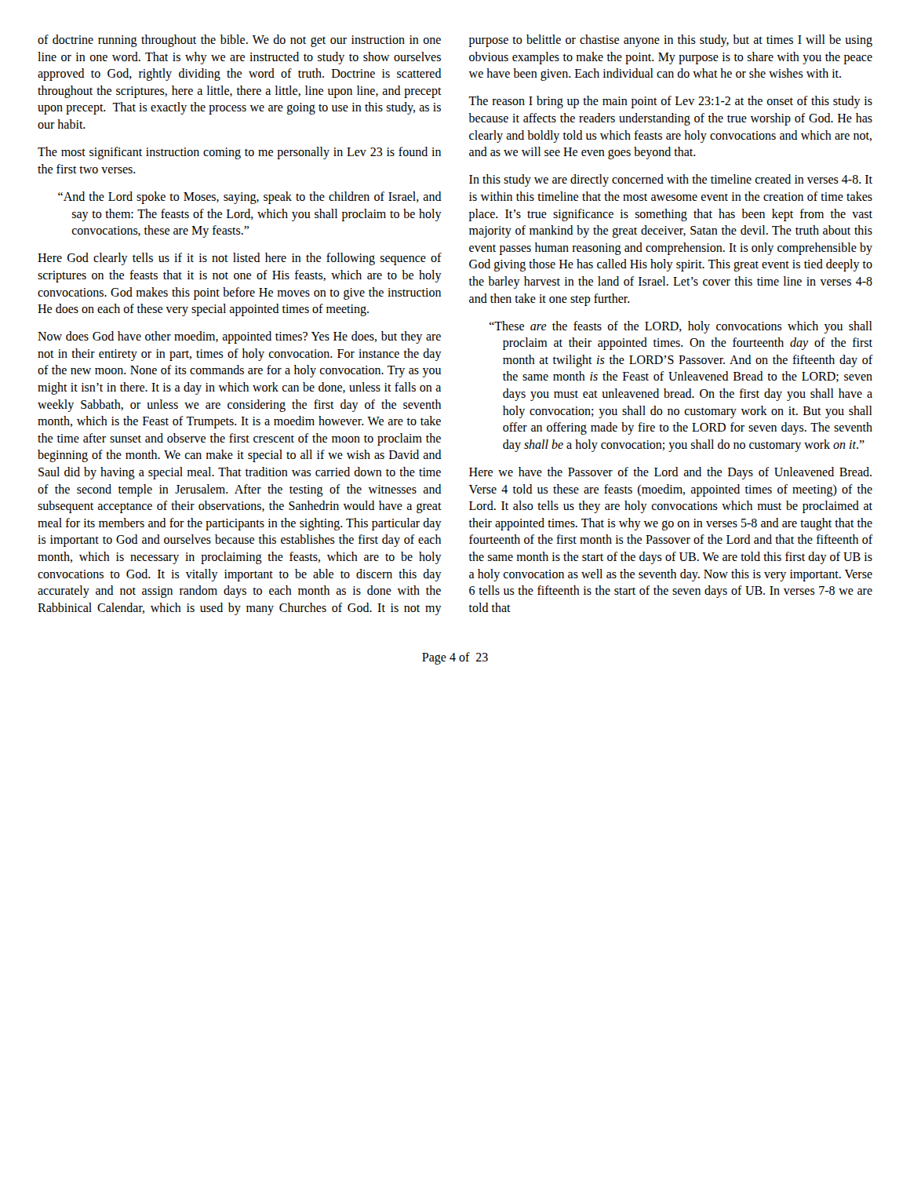of doctrine running throughout the bible. We do not get our instruction in one line or in one word. That is why we are instructed to study to show ourselves approved to God, rightly dividing the word of truth. Doctrine is scattered throughout the scriptures, here a little, there a little, line upon line, and precept upon precept. That is exactly the process we are going to use in this study, as is our habit.
The most significant instruction coming to me personally in Lev 23 is found in the first two verses.
“And the Lord spoke to Moses, saying, speak to the children of Israel, and say to them: The feasts of the Lord, which you shall proclaim to be holy convocations, these are My feasts.”
Here God clearly tells us if it is not listed here in the following sequence of scriptures on the feasts that it is not one of His feasts, which are to be holy convocations. God makes this point before He moves on to give the instruction He does on each of these very special appointed times of meeting.
Now does God have other moedim, appointed times? Yes He does, but they are not in their entirety or in part, times of holy convocation. For instance the day of the new moon. None of its commands are for a holy convocation. Try as you might it isn’t in there. It is a day in which work can be done, unless it falls on a weekly Sabbath, or unless we are considering the first day of the seventh month, which is the Feast of Trumpets. It is a moedim however. We are to take the time after sunset and observe the first crescent of the moon to proclaim the beginning of the month. We can make it special to all if we wish as David and Saul did by having a special meal. That tradition was carried down to the time of the second temple in Jerusalem. After the testing of the witnesses and subsequent acceptance of their observations, the Sanhedrin would have a great meal for its members and for the participants in the sighting. This particular day is important to God and ourselves because this establishes the first day of each month, which is necessary in proclaiming the feasts, which are to be holy convocations to God. It is vitally important to be able to discern this day accurately and not assign random days to each month as is done with the Rabbinical Calendar, which is used by many Churches of God. It is not my purpose to belittle or chastise anyone in this study, but at times I will be using obvious examples to make the point. My purpose is to share with you the peace we have been given. Each individual can do what he or she wishes with it.
The reason I bring up the main point of Lev 23:1-2 at the onset of this study is because it affects the readers understanding of the true worship of God. He has clearly and boldly told us which feasts are holy convocations and which are not, and as we will see He even goes beyond that.
In this study we are directly concerned with the timeline created in verses 4-8. It is within this timeline that the most awesome event in the creation of time takes place. It’s true significance is something that has been kept from the vast majority of mankind by the great deceiver, Satan the devil. The truth about this event passes human reasoning and comprehension. It is only comprehensible by God giving those He has called His holy spirit. This great event is tied deeply to the barley harvest in the land of Israel. Let’s cover this time line in verses 4-8 and then take it one step further.
“These are the feasts of the LORD, holy convocations which you shall proclaim at their appointed times. On the fourteenth day of the first month at twilight is the LORD’S Passover. And on the fifteenth day of the same month is the Feast of Unleavened Bread to the LORD; seven days you must eat unleavened bread. On the first day you shall have a holy convocation; you shall do no customary work on it. But you shall offer an offering made by fire to the LORD for seven days. The seventh day shall be a holy convocation; you shall do no customary work on it.”
Here we have the Passover of the Lord and the Days of Unleavened Bread. Verse 4 told us these are feasts (moedim, appointed times of meeting) of the Lord. It also tells us they are holy convocations which must be proclaimed at their appointed times. That is why we go on in verses 5-8 and are taught that the fourteenth of the first month is the Passover of the Lord and that the fifteenth of the same month is the start of the days of UB. We are told this first day of UB is a holy convocation as well as the seventh day. Now this is very important. Verse 6 tells us the fifteenth is the start of the seven days of UB. In verses 7-8 we are told that
Page 4 of 23